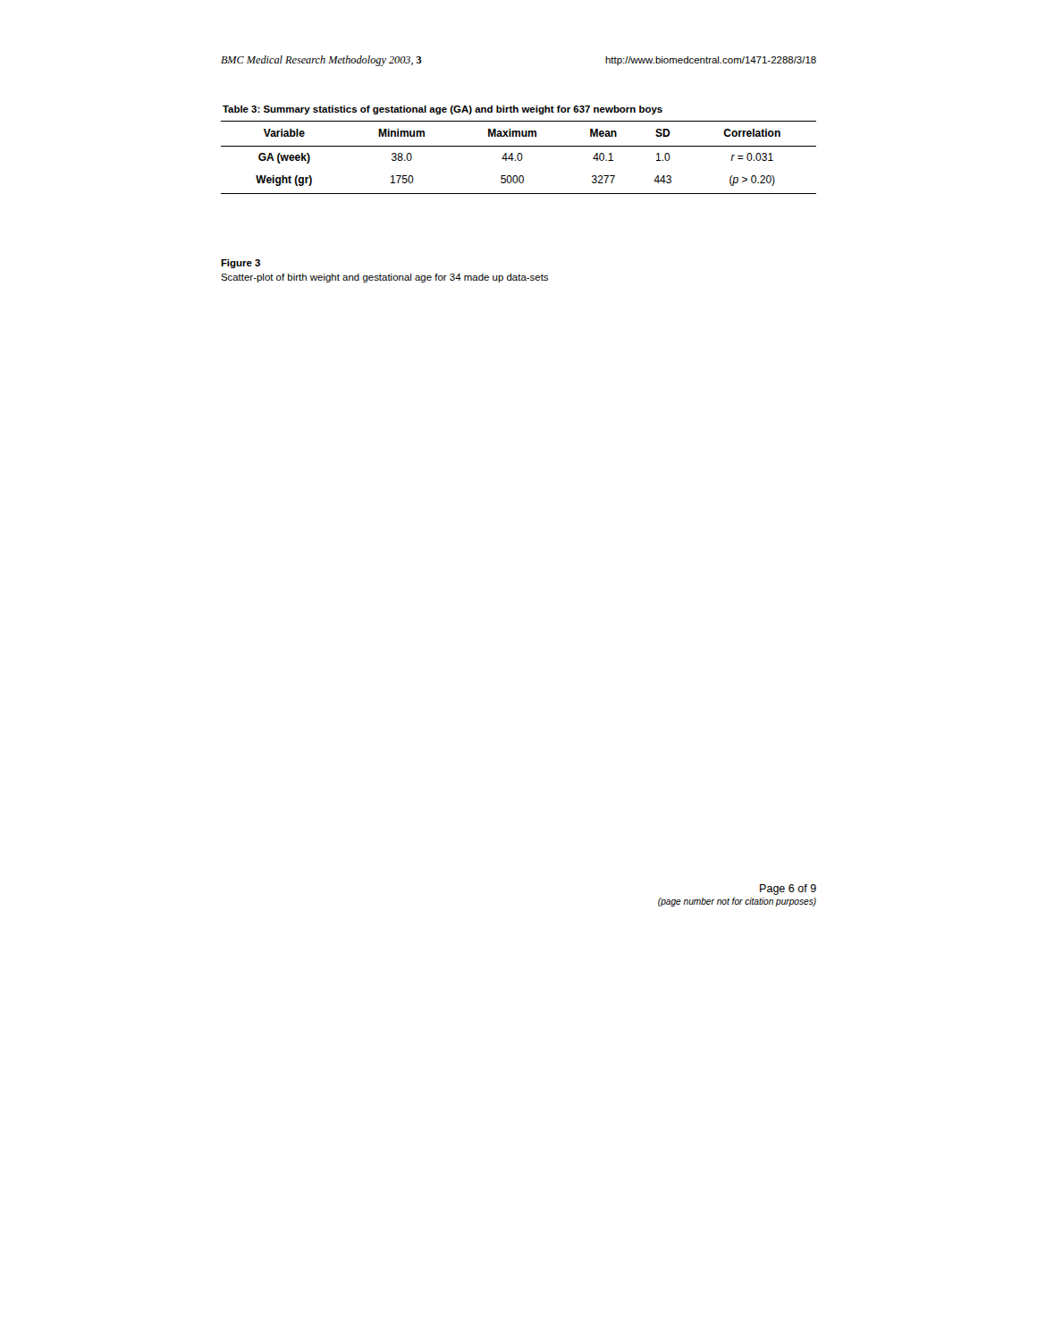BMC Medical Research Methodology 2003, 3
http://www.biomedcentral.com/1471-2288/3/18
Table 3: Summary statistics of gestational age (GA) and birth weight for 637 newborn boys
| Variable | Minimum | Maximum | Mean | SD | Correlation |
| --- | --- | --- | --- | --- | --- |
| GA (week) | 38.0 | 44.0 | 40.1 | 1.0 | r = 0.031 |
| Weight (gr) | 1750 | 5000 | 3277 | 443 | ( p > 0.20) |
Figure 3 Scatter-plot of birth weight and gestational age for 34 made up data-sets
Page 6 of 9
(page number not for citation purposes)